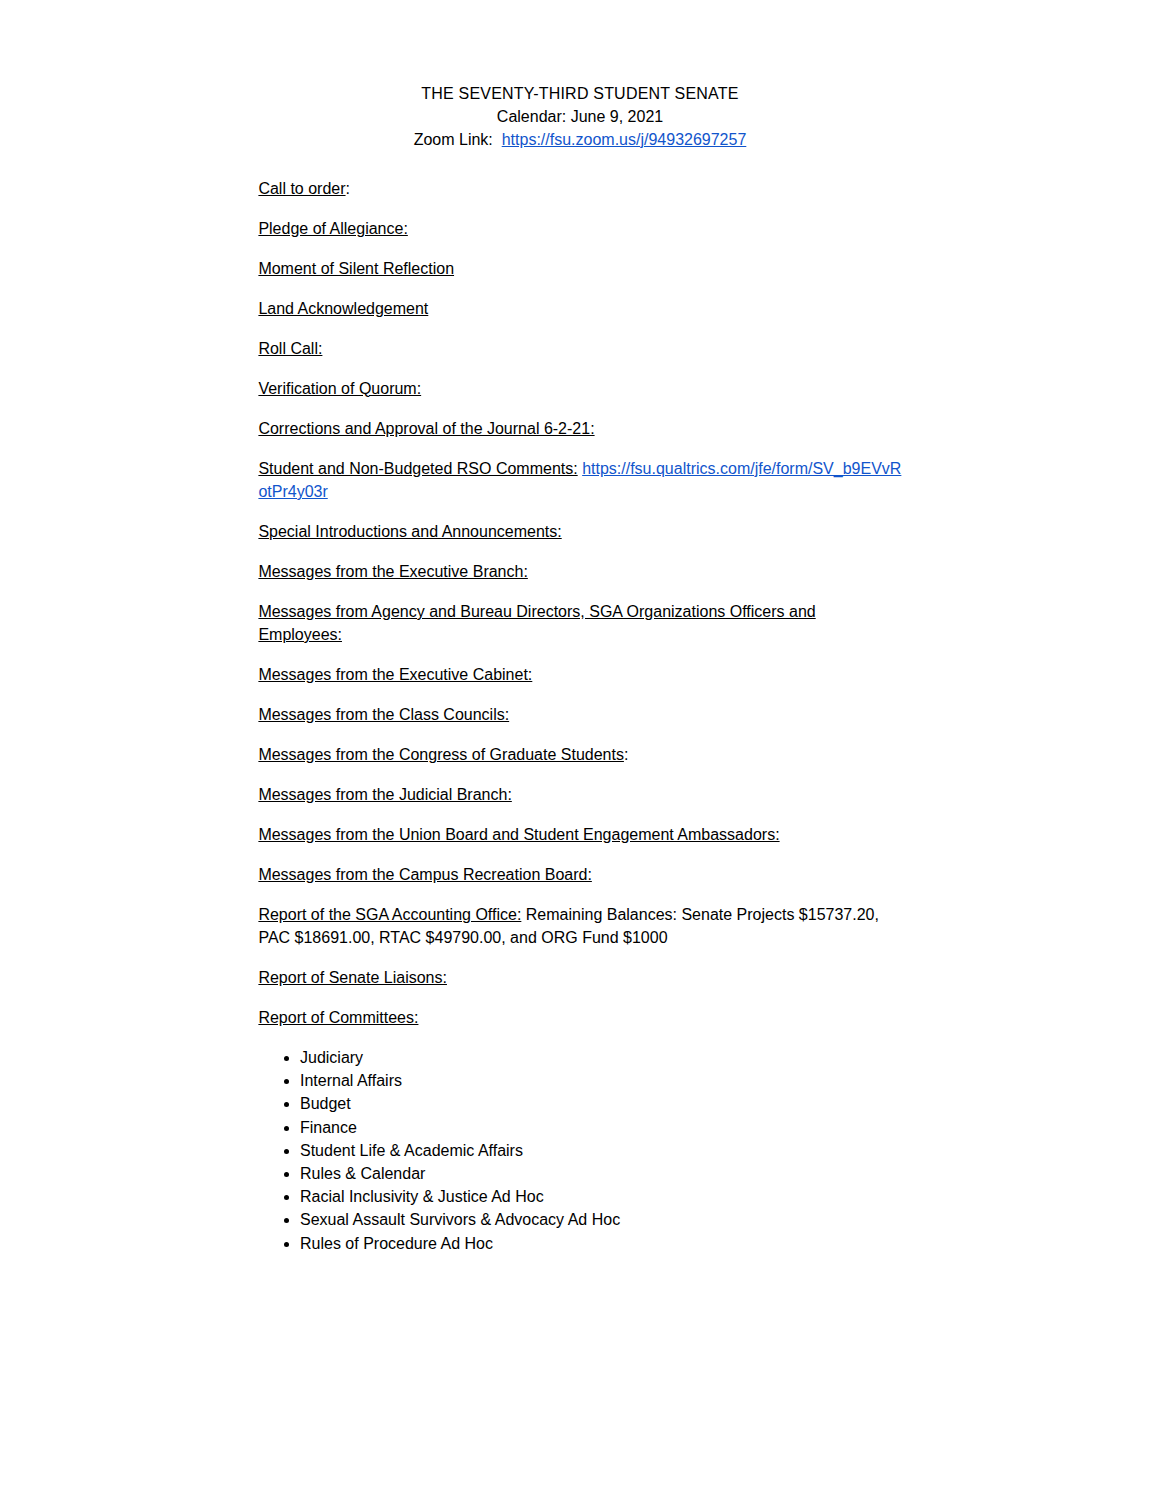THE SEVENTY-THIRD STUDENT SENATE
Calendar: June 9, 2021
Zoom Link: https://fsu.zoom.us/j/94932697257
Call to order:
Pledge of Allegiance:
Moment of Silent Reflection
Land Acknowledgement
Roll Call:
Verification of Quorum:
Corrections and Approval of the Journal 6-2-21:
Student and Non-Budgeted RSO Comments: https://fsu.qualtrics.com/jfe/form/SV_b9EVvRotPr4y03r
Special Introductions and Announcements:
Messages from the Executive Branch:
Messages from Agency and Bureau Directors, SGA Organizations Officers and Employees:
Messages from the Executive Cabinet:
Messages from the Class Councils:
Messages from the Congress of Graduate Students:
Messages from the Judicial Branch:
Messages from the Union Board and Student Engagement Ambassadors:
Messages from the Campus Recreation Board:
Report of the SGA Accounting Office: Remaining Balances: Senate Projects $15737.20, PAC $18691.00, RTAC $49790.00, and ORG Fund $1000
Report of Senate Liaisons:
Report of Committees:
Judiciary
Internal Affairs
Budget
Finance
Student Life & Academic Affairs
Rules & Calendar
Racial Inclusivity & Justice Ad Hoc
Sexual Assault Survivors & Advocacy Ad Hoc
Rules of Procedure Ad Hoc